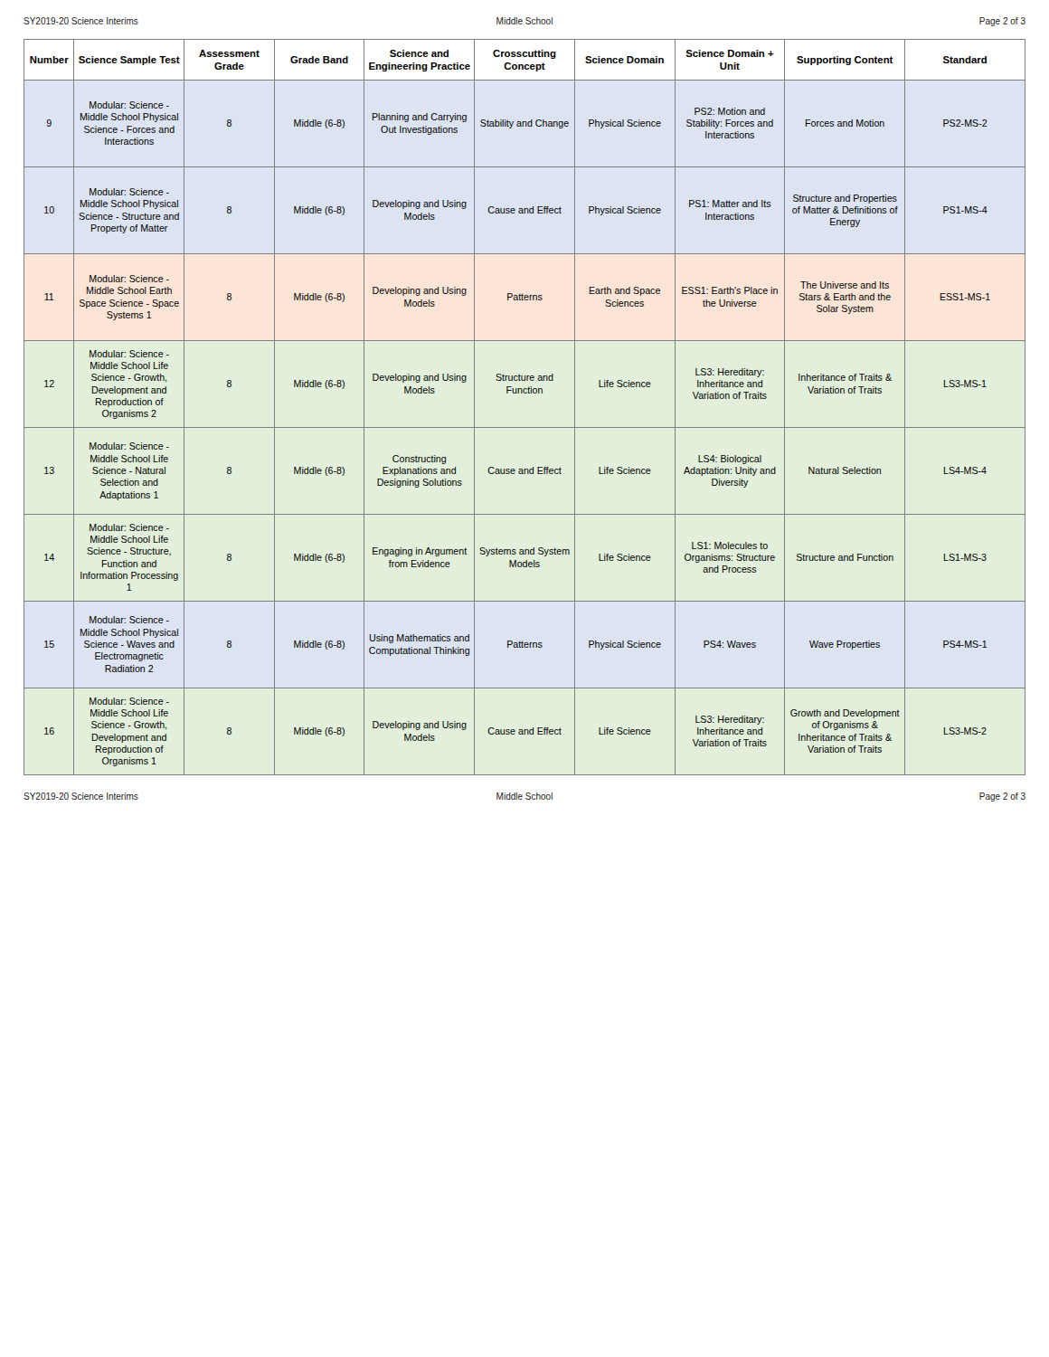SY2019-20 Science Interims
Middle School
Page 2 of 3
| Number | Science Sample Test | Assessment Grade | Grade Band | Science and Engineering Practice | Crosscutting Concept | Science Domain | Science Domain + Unit | Supporting Content | Standard |
| --- | --- | --- | --- | --- | --- | --- | --- | --- | --- |
| 9 | Modular: Science - Middle School Physical Science - Forces and Interactions | 8 | Middle (6-8) | Planning and Carrying Out Investigations | Stability and Change | Physical Science | PS2: Motion and Stability: Forces and Interactions | Forces and Motion | PS2-MS-2 |
| 10 | Modular: Science - Middle School Physical Science - Structure and Property of Matter | 8 | Middle (6-8) | Developing and Using Models | Cause and Effect | Physical Science | PS1: Matter and Its Interactions | Structure and Properties of Matter & Definitions of Energy | PS1-MS-4 |
| 11 | Modular: Science - Middle School Earth Space Science - Space Systems 1 | 8 | Middle (6-8) | Developing and Using Models | Patterns | Earth and Space Sciences | ESS1: Earth's Place in the Universe | The Universe and Its Stars & Earth and the Solar System | ESS1-MS-1 |
| 12 | Modular: Science - Middle School Life Science - Growth, Development and Reproduction of Organisms 2 | 8 | Middle (6-8) | Developing and Using Models | Structure and Function | Life Science | LS3: Hereditary: Inheritance and Variation of Traits | Inheritance of Traits & Variation of Traits | LS3-MS-1 |
| 13 | Modular: Science - Middle School Life Science - Natural Selection and Adaptations 1 | 8 | Middle (6-8) | Constructing Explanations and Designing Solutions | Cause and Effect | Life Science | LS4: Biological Adaptation: Unity and Diversity | Natural Selection | LS4-MS-4 |
| 14 | Modular: Science - Middle School Life Science - Structure, Function and Information Processing 1 | 8 | Middle (6-8) | Engaging in Argument from Evidence | Systems and System Models | Life Science | LS1: Molecules to Organisms: Structure and Process | Structure and Function | LS1-MS-3 |
| 15 | Modular: Science - Middle School Physical Science - Waves and Electromagnetic Radiation 2 | 8 | Middle (6-8) | Using Mathematics and Computational Thinking | Patterns | Physical Science | PS4: Waves | Wave Properties | PS4-MS-1 |
| 16 | Modular: Science - Middle School Life Science - Growth, Development and Reproduction of Organisms 1 | 8 | Middle (6-8) | Developing and Using Models | Cause and Effect | Life Science | LS3: Hereditary: Inheritance and Variation of Traits | Growth and Development of Organisms & Inheritance of Traits & Variation of Traits | LS3-MS-2 |
SY2019-20 Science Interims
Middle School
Page 2 of 3